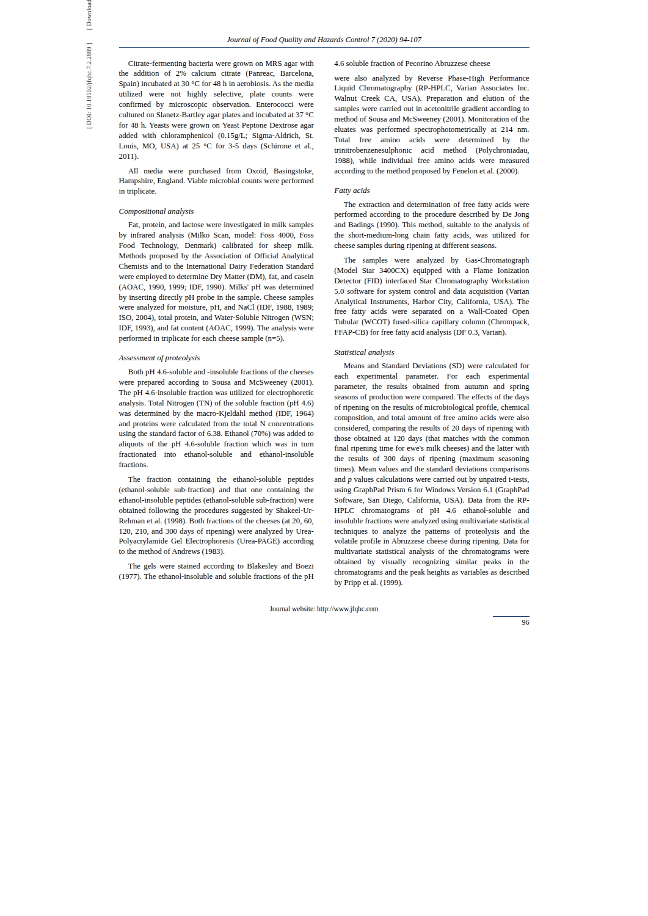[ DOI: 10.18502/jfqhc.7.2.2889 ] [ Downloaded from jfqhc.ssu.ac.ir on 2022-06-26 ]
Journal of Food Quality and Hazards Control 7 (2020) 94-107
Citrate-fermenting bacteria were grown on MRS agar with the addition of 2% calcium citrate (Panreac, Barcelona, Spain) incubated at 30 °C for 48 h in aerobiosis. As the media utilized were not highly selective, plate counts were confirmed by microscopic observation. Enterococci were cultured on Slanetz-Bartley agar plates and incubated at 37 °C for 48 h. Yeasts were grown on Yeast Peptone Dextrose agar added with chloramphenicol (0.15g/L; Sigma-Aldrich, St. Louis, MO, USA) at 25 °C for 3-5 days (Schirone et al., 2011).
All media were purchased from Oxoid, Basingstoke, Hampshire, England. Viable microbial counts were performed in triplicate.
Compositional analysis
Fat, protein, and lactose were investigated in milk samples by infrared analysis (Milko Scan, model: Foss 4000, Foss Food Technology, Denmark) calibrated for sheep milk. Methods proposed by the Association of Official Analytical Chemists and to the International Dairy Federation Standard were employed to determine Dry Matter (DM), fat, and casein (AOAC, 1990, 1999; IDF, 1990). Milks' pH was determined by inserting directly pH probe in the sample. Cheese samples were analyzed for moisture, pH, and NaCl (IDF, 1988, 1989; ISO, 2004), total protein, and Water-Soluble Nitrogen (WSN; IDF, 1993), and fat content (AOAC, 1999). The analysis were performed in triplicate for each cheese sample (n=5).
Assessment of proteolysis
Both pH 4.6-soluble and -insoluble fractions of the cheeses were prepared according to Sousa and McSweeney (2001). The pH 4.6-insoluble fraction was utilized for electrophoretic analysis. Total Nitrogen (TN) of the soluble fraction (pH 4.6) was determined by the macro-Kjeldahl method (IDF, 1964) and proteins were calculated from the total N concentrations using the standard factor of 6.38. Ethanol (70%) was added to aliquots of the pH 4.6-soluble fraction which was in turn fractionated into ethanol-soluble and ethanol-insoluble fractions.
The fraction containing the ethanol-soluble peptides (ethanol-soluble sub-fraction) and that one containing the ethanol-insoluble peptides (ethanol-soluble sub-fraction) were obtained following the procedures suggested by Shakeel-Ur-Rehman et al. (1998). Both fractions of the cheeses (at 20, 60, 120, 210, and 300 days of ripening) were analyzed by Urea-Polyacrylamide Gel Electrophoresis (Urea-PAGE) according to the method of Andrews (1983).
The gels were stained according to Blakesley and Boezi (1977). The ethanol-insoluble and soluble fractions of the pH 4.6 soluble fraction of Pecorino Abruzzese cheese
were also analyzed by Reverse Phase-High Performance Liquid Chromatography (RP-HPLC, Varian Associates Inc. Walnut Creek CA, USA). Preparation and elution of the samples were carried out in acetonitrile gradient according to method of Sousa and McSweeney (2001). Monitoration of the eluates was performed spectrophotometrically at 214 nm. Total free amino acids were determined by the trinitrobenzenesulphonic acid method (Polychroniadau, 1988), while individual free amino acids were measured according to the method proposed by Fenelon et al. (2000).
Fatty acids
The extraction and determination of free fatty acids were performed according to the procedure described by De Jong and Badings (1990). This method, suitable to the analysis of the short-medium-long chain fatty acids, was utilized for cheese samples during ripening at different seasons.
The samples were analyzed by Gas-Chromatograph (Model Star 3400CX) equipped with a Flame Ionization Detector (FID) interfaced Star Chromatography Workstation 5.0 software for system control and data acquisition (Varian Analytical Instruments, Harbor City, California, USA). The free fatty acids were separated on a Wall-Coated Open Tubular (WCOT) fused-silica capillary column (Chrompack, FFAP-CB) for free fatty acid analysis (DF 0.3, Varian).
Statistical analysis
Means and Standard Deviations (SD) were calculated for each experimental parameter. For each experimental parameter, the results obtained from autumn and spring seasons of production were compared. The effects of the days of ripening on the results of microbiological profile, chemical composition, and total amount of free amino acids were also considered, comparing the results of 20 days of ripening with those obtained at 120 days (that matches with the common final ripening time for ewe's milk cheeses) and the latter with the results of 300 days of ripening (maximum seasoning times). Mean values and the standard deviations comparisons and p values calculations were carried out by unpaired t-tests, using GraphPad Prism 6 for Windows Version 6.1 (GraphPad Software, San Diego, California, USA). Data from the RP-HPLC chromatograms of pH 4.6 ethanol-soluble and insoluble fractions were analyzed using multivariate statistical techniques to analyze the patterns of proteolysis and the volatile profile in Abruzzese cheese during ripening. Data for multivariate statistical analysis of the chromatograms were obtained by visually recognizing similar peaks in the chromatograms and the peak heights as variables as described by Pripp et al. (1999).
Journal website: http://www.jfqhc.com
96